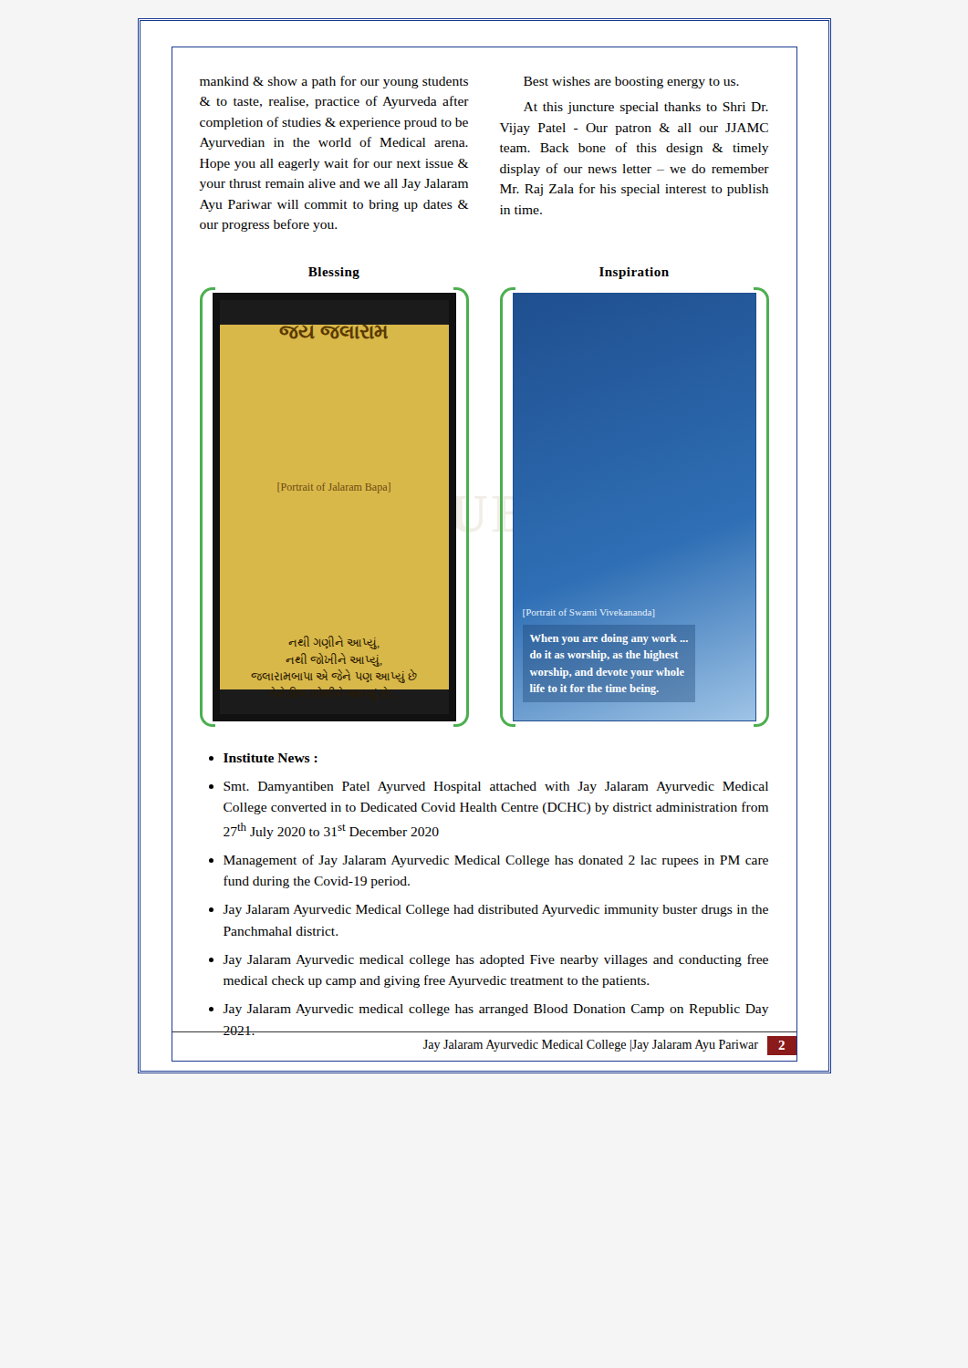REPUBLIC
mankind & show a path for our young students & to taste, realise, practice of Ayurveda after completion of studies & experience proud to be Ayurvedian in the world of Medical arena. Hope you all eagerly wait for our next issue & your thrust remain alive and we all Jay Jalaram Ayu Pariwar will commit to bring up dates & our progress before you.
Best wishes are boosting energy to us.
At this juncture special thanks to Shri Dr. Vijay Patel - Our patron & all our JJAMC team. Back bone of this design & timely display of our news letter – we do remember Mr. Raj Zala for his special interest to publish in time.
Blessing
Inspiration
જય જલારામ
[Portrait of Jalaram Bapa]
નથી ગણીને આપ્યું,
નથી જોખીને આપ્યું,
જલારામબાપા એ જેને પણ આપ્યું છે
તેને દિલ ખોલીને આપ્યું છે...
[Portrait of Swami Vivekananda]
When you are doing any work ...
do it as worship, as the highest
worship, and devote your whole
life to it for the time being.
Institute News :
Smt. Damyantiben Patel Ayurved Hospital attached with Jay Jalaram Ayurvedic Medical College converted in to Dedicated Covid Health Centre (DCHC) by district administration from 27th July 2020 to 31st December 2020
Management of Jay Jalaram Ayurvedic Medical College has donated 2 lac rupees in PM care fund during the Covid-19 period.
Jay Jalaram Ayurvedic Medical College had distributed Ayurvedic immunity buster drugs in the Panchmahal district.
Jay Jalaram Ayurvedic medical college has adopted Five nearby villages and conducting free medical check up camp and giving free Ayurvedic treatment to the patients.
Jay Jalaram Ayurvedic medical college has arranged Blood Donation Camp on Republic Day 2021.
Jay Jalaram Ayurvedic Medical College |Jay Jalaram Ayu Pariwar
2